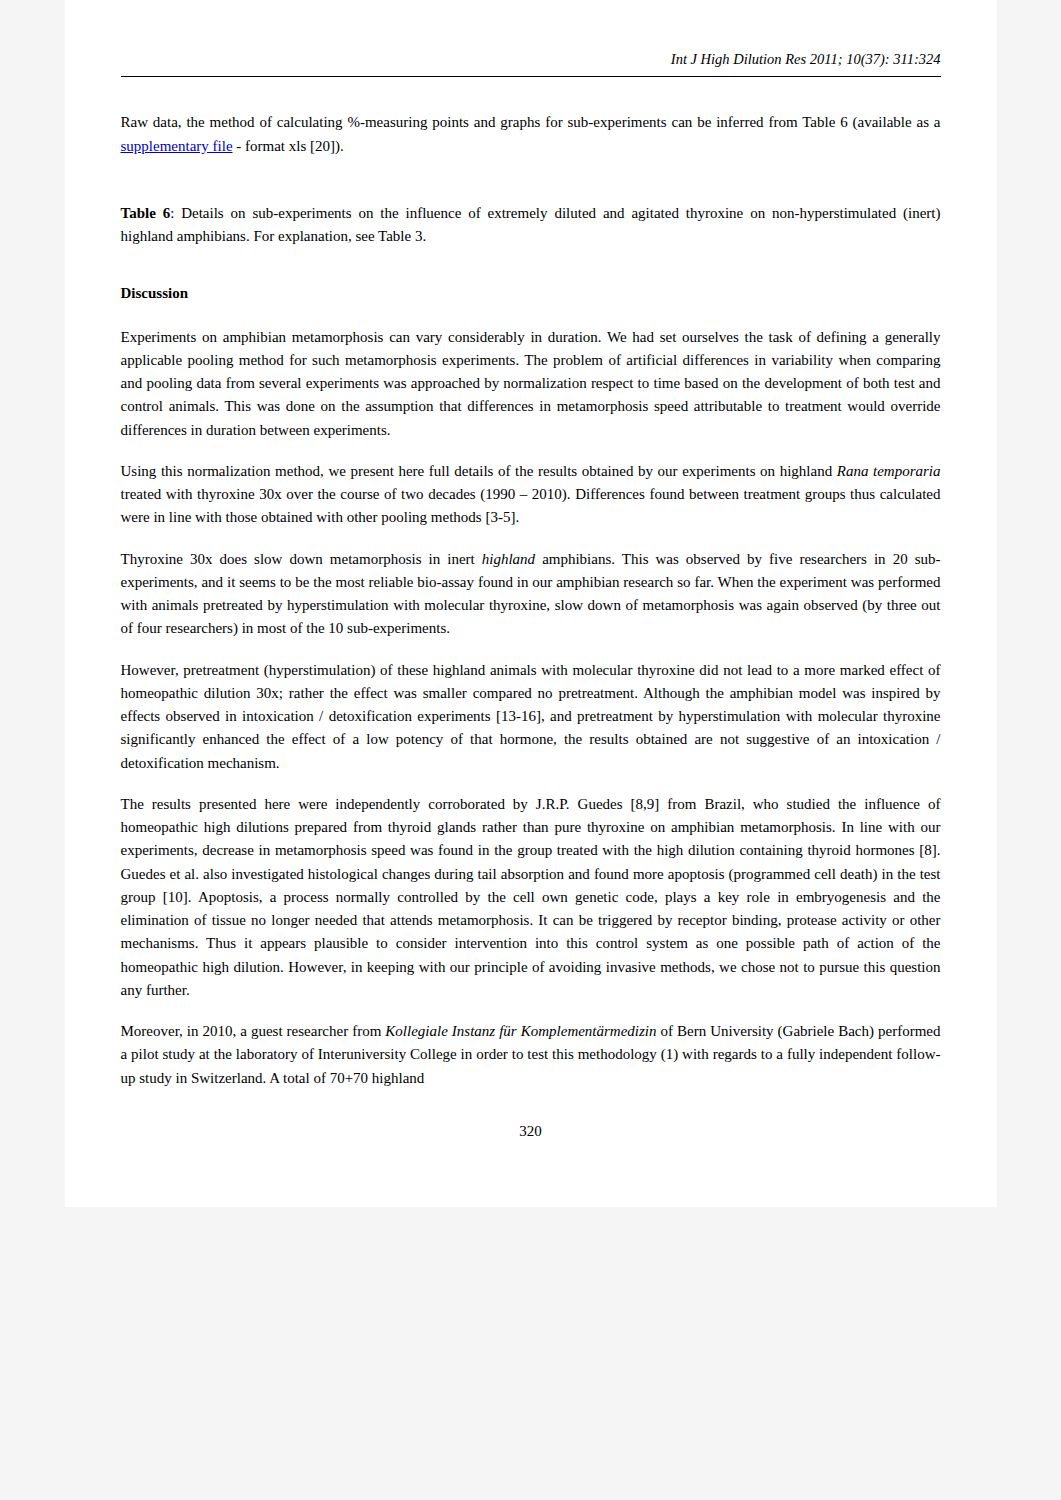Int J High Dilution Res 2011; 10(37): 311:324
Raw data, the method of calculating %-measuring points and graphs for sub-experiments can be inferred from Table 6 (available as a supplementary file - format xls [20]).
Table 6: Details on sub-experiments on the influence of extremely diluted and agitated thyroxine on non-hyperstimulated (inert) highland amphibians. For explanation, see Table 3.
Discussion
Experiments on amphibian metamorphosis can vary considerably in duration. We had set ourselves the task of defining a generally applicable pooling method for such metamorphosis experiments. The problem of artificial differences in variability when comparing and pooling data from several experiments was approached by normalization respect to time based on the development of both test and control animals. This was done on the assumption that differences in metamorphosis speed attributable to treatment would override differences in duration between experiments.
Using this normalization method, we present here full details of the results obtained by our experiments on highland Rana temporaria treated with thyroxine 30x over the course of two decades (1990 – 2010). Differences found between treatment groups thus calculated were in line with those obtained with other pooling methods [3-5].
Thyroxine 30x does slow down metamorphosis in inert highland amphibians. This was observed by five researchers in 20 sub-experiments, and it seems to be the most reliable bio-assay found in our amphibian research so far. When the experiment was performed with animals pretreated by hyperstimulation with molecular thyroxine, slow down of metamorphosis was again observed (by three out of four researchers) in most of the 10 sub-experiments.
However, pretreatment (hyperstimulation) of these highland animals with molecular thyroxine did not lead to a more marked effect of homeopathic dilution 30x; rather the effect was smaller compared no pretreatment. Although the amphibian model was inspired by effects observed in intoxication / detoxification experiments [13-16], and pretreatment by hyperstimulation with molecular thyroxine significantly enhanced the effect of a low potency of that hormone, the results obtained are not suggestive of an intoxication / detoxification mechanism.
The results presented here were independently corroborated by J.R.P. Guedes [8,9] from Brazil, who studied the influence of homeopathic high dilutions prepared from thyroid glands rather than pure thyroxine on amphibian metamorphosis. In line with our experiments, decrease in metamorphosis speed was found in the group treated with the high dilution containing thyroid hormones [8]. Guedes et al. also investigated histological changes during tail absorption and found more apoptosis (programmed cell death) in the test group [10]. Apoptosis, a process normally controlled by the cell own genetic code, plays a key role in embryogenesis and the elimination of tissue no longer needed that attends metamorphosis. It can be triggered by receptor binding, protease activity or other mechanisms. Thus it appears plausible to consider intervention into this control system as one possible path of action of the homeopathic high dilution. However, in keeping with our principle of avoiding invasive methods, we chose not to pursue this question any further.
Moreover, in 2010, a guest researcher from Kollegiale Instanz für Komplementärmedizin of Bern University (Gabriele Bach) performed a pilot study at the laboratory of Interuniversity College in order to test this methodology (1) with regards to a fully independent follow-up study in Switzerland. A total of 70+70 highland
320